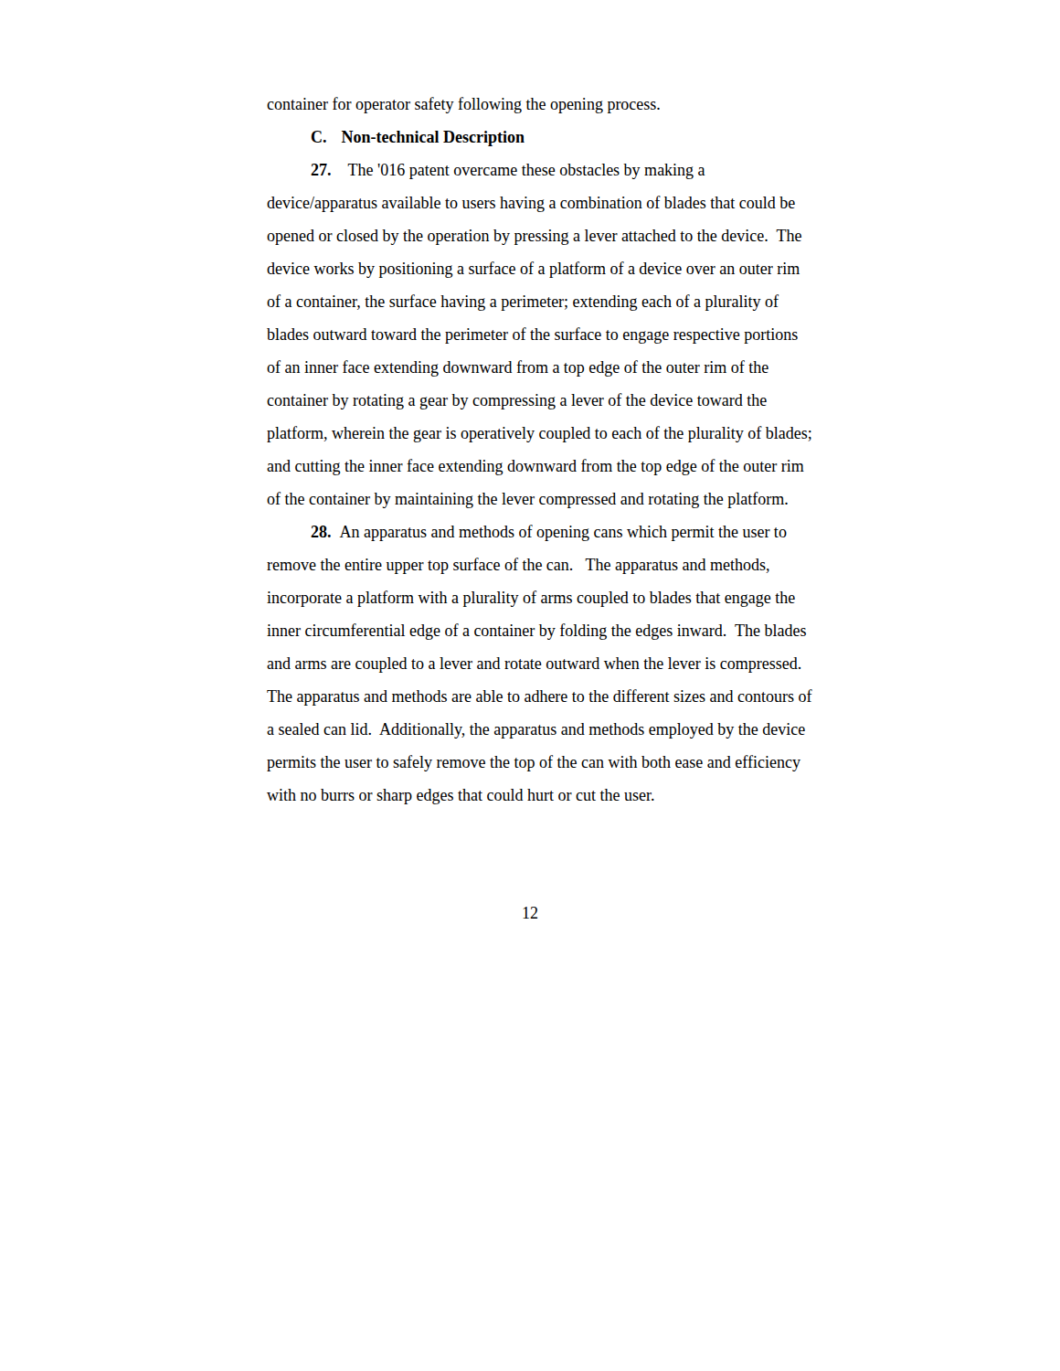container for operator safety following the opening process.
C. Non-technical Description
27. The '016 patent overcame these obstacles by making a device/apparatus available to users having a combination of blades that could be opened or closed by the operation by pressing a lever attached to the device. The device works by positioning a surface of a platform of a device over an outer rim of a container, the surface having a perimeter; extending each of a plurality of blades outward toward the perimeter of the surface to engage respective portions of an inner face extending downward from a top edge of the outer rim of the container by rotating a gear by compressing a lever of the device toward the platform, wherein the gear is operatively coupled to each of the plurality of blades; and cutting the inner face extending downward from the top edge of the outer rim of the container by maintaining the lever compressed and rotating the platform.
28. An apparatus and methods of opening cans which permit the user to remove the entire upper top surface of the can. The apparatus and methods, incorporate a platform with a plurality of arms coupled to blades that engage the inner circumferential edge of a container by folding the edges inward. The blades and arms are coupled to a lever and rotate outward when the lever is compressed. The apparatus and methods are able to adhere to the different sizes and contours of a sealed can lid. Additionally, the apparatus and methods employed by the device permits the user to safely remove the top of the can with both ease and efficiency with no burrs or sharp edges that could hurt or cut the user.
12